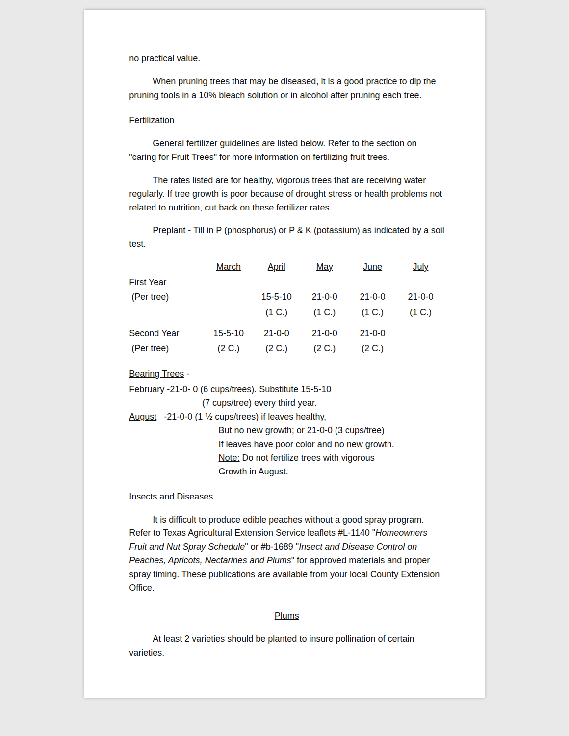no practical value.
When pruning trees that may be diseased, it is a good practice to dip the pruning tools in a 10% bleach solution or in alcohol after pruning each tree.
Fertilization
General fertilizer guidelines are listed below. Refer to the section on "caring for Fruit Trees" for more information on fertilizing fruit trees.
The rates listed are for healthy, vigorous trees that are receiving water regularly. If tree growth is poor because of drought stress or health problems not related to nutrition, cut back on these fertilizer rates.
Preplant - Till in P (phosphorus) or P & K (potassium) as indicated by a soil test.
| | March | April | May | June | July |
| First Year | | | | | |
| (Per tree) | | 15-5-10 | 21-0-0 | 21-0-0 | 21-0-0 |
| | | (1 C.) | (1 C.) | (1 C.) | (1 C.) |
| Second Year | 15-5-10 | 21-0-0 | 21-0-0 | 21-0-0 | |
| (Per tree) | (2 C.) | (2 C.) | (2 C.) | (2 C.) | |
Bearing Trees -
February -21-0- 0 (6 cups/trees). Substitute 15-5-10 (7 cups/tree) every third year. August -21-0-0 (1 ½ cups/trees) if leaves healthy, But no new growth; or 21-0-0 (3 cups/tree) If leaves have poor color and no new growth. Note: Do not fertilize trees with vigorous Growth in August.
Insects and Diseases
It is difficult to produce edible peaches without a good spray program. Refer to Texas Agricultural Extension Service leaflets #L-1140 "Homeowners Fruit and Nut Spray Schedule" or #b-1689 "Insect and Disease Control on Peaches, Apricots, Nectarines and Plums" for approved materials and proper spray timing. These publications are available from your local County Extension Office.
Plums
At least 2 varieties should be planted to insure pollination of certain varieties.